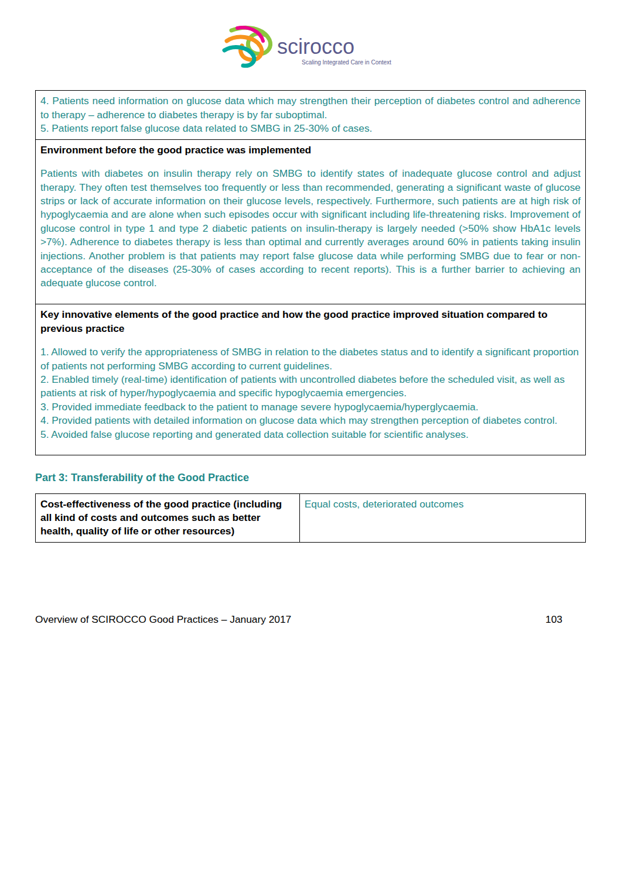scirocco Scaling Integrated Care in Context
| 4. Patients need information on glucose data which may strengthen their perception of diabetes control and adherence to therapy – adherence to diabetes therapy is by far suboptimal. 5. Patients report false glucose data related to SMBG in 25-30% of cases. |
| Environment before the good practice was implemented Patients with diabetes on insulin therapy rely on SMBG to identify states of inadequate glucose control and adjust therapy. They often test themselves too frequently or less than recommended, generating a significant waste of glucose strips or lack of accurate information on their glucose levels, respectively. Furthermore, such patients are at high risk of hypoglycaemia and are alone when such episodes occur with significant including life-threatening risks. Improvement of glucose control in type 1 and type 2 diabetic patients on insulin-therapy is largely needed (>50% show HbA1c levels >7%). Adherence to diabetes therapy is less than optimal and currently averages around 60% in patients taking insulin injections. Another problem is that patients may report false glucose data while performing SMBG due to fear or non-acceptance of the diseases (25-30% of cases according to recent reports). This is a further barrier to achieving an adequate glucose control. |
| Key innovative elements of the good practice and how the good practice improved situation compared to previous practice 1. Allowed to verify the appropriateness of SMBG in relation to the diabetes status and to identify a significant proportion of patients not performing SMBG according to current guidelines. 2. Enabled timely (real-time) identification of patients with uncontrolled diabetes before the scheduled visit, as well as patients at risk of hyper/hypoglycaemia and specific hypoglycaemia emergencies. 3. Provided immediate feedback to the patient to manage severe hypoglycaemia/hyperglycaemia. 4. Provided patients with detailed information on glucose data which may strengthen perception of diabetes control. 5. Avoided false glucose reporting and generated data collection suitable for scientific analyses. |
Part 3: Transferability of the Good Practice
| Cost-effectiveness of the good practice (including all kind of costs and outcomes such as better health, quality of life or other resources) | Equal costs, deteriorated outcomes |
Overview of SCIROCCO Good Practices – January 2017
103